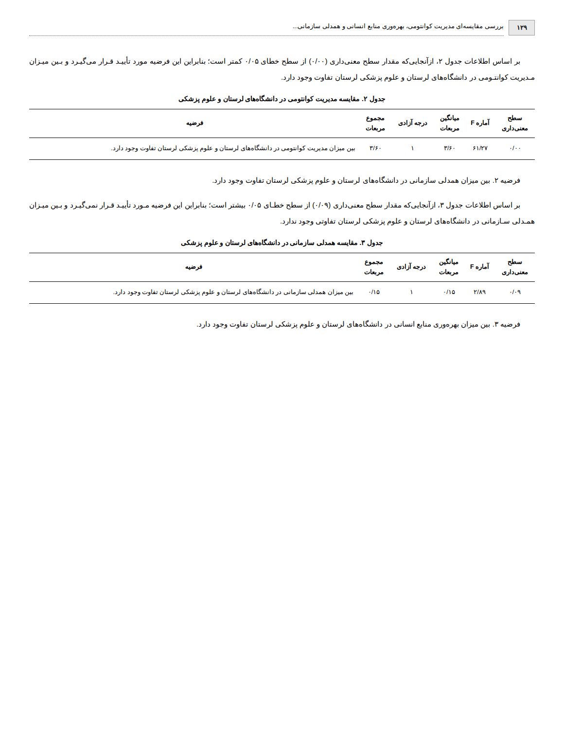۱۲۹ بررسی مقایسه‌ای مدیریت کوانتومی، بهره‌وری منابع انسانی و همدلی سازمانی...
بر اساس اطلاعات جدول ۲، ازآنجایی‌که مقدار سطح معنی‌داری (۰/۰۰) از سطح خطای ۰/۰۵ کمتر است؛ بنابراین این فرضیه مورد تأییـد قـرار می‌گیـرد و بـین میـزان مـدیریت کوانتـومی در دانشگاه‌های لرستان و علوم پزشکی لرستان تفاوت وجود دارد.
جدول ۲. مقایسه مدیریت کوانتومی در دانشگاه‌های لرستان و علوم پزشکی
| سطح معنی‌داری | آماره F | میانگین مربعات | درجه آزادی | مجموع مربعات | فرضیه |
| --- | --- | --- | --- | --- | --- |
| ۰/۰۰ | ۶۱/۲۷ | ۳/۶۰ | ۱ | ۳/۶۰ | بین میزان مدیریت کوانتومی در دانشگاه‌های لرستان و علوم پزشکی لرستان تفاوت وجود دارد. |
فرضیه ۲. بین میزان همدلی سازمانی در دانشگاه‌های لرستان و علوم پزشکی لرستان تفاوت وجود دارد.
بر اساس اطلاعات جدول ۳، ازآنجایی‌که مقدار سطح معنی‌داری (۰/۰۹) از سطح خطـای ۰/۰۵ بیشتر است؛ بنابراین این فرضیه مـورد تأییـد قـرار نمی‌گیـرد و بـین میـزان همـدلی سـازمانی در دانشگاه‌های لرستان و علوم پزشکی لرستان تفاوتی وجود ندارد.
جدول ۳. مقایسه همدلی سازمانی در دانشگاه‌های لرستان و علوم پزشکی
| سطح معنی‌داری | آماره F | میانگین مربعات | درجه آزادی | مجموع مربعات | فرضیه |
| --- | --- | --- | --- | --- | --- |
| ۰/۰۹ | ۲/۸۹ | ۰/۱۵ | ۱ | ۰/۱۵ | بین میزان همدلی سازمانی در دانشگاه‌های لرستان و علوم پزشکی لرستان تفاوت وجود دارد. |
فرضیه ۳. بین میزان بهره‌وری منابع انسانی در دانشگاه‌های لرستان و علوم پزشکی لرستان تفاوت وجود دارد.